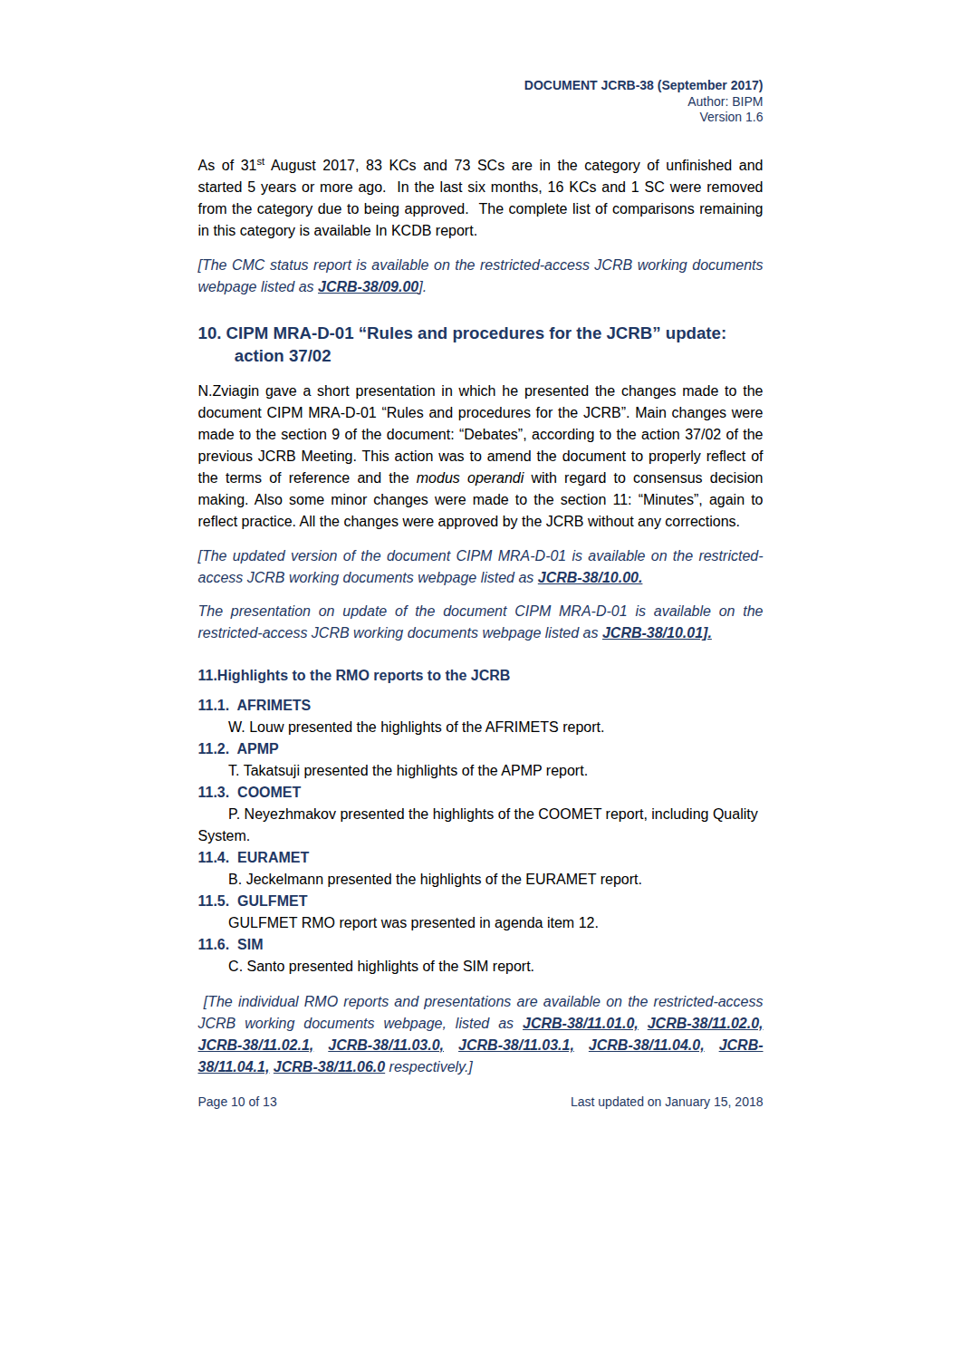DOCUMENT JCRB-38 (September 2017)
Author: BIPM
Version 1.6
As of 31st August 2017, 83 KCs and 73 SCs are in the category of unfinished and started 5 years or more ago. In the last six months, 16 KCs and 1 SC were removed from the category due to being approved. The complete list of comparisons remaining in this category is available In KCDB report.
[The CMC status report is available on the restricted-access JCRB working documents webpage listed as JCRB-38/09.00].
10. CIPM MRA-D-01 “Rules and procedures for the JCRB” update: action 37/02
N.Zviagin gave a short presentation in which he presented the changes made to the document CIPM MRA-D-01 “Rules and procedures for the JCRB”. Main changes were made to the section 9 of the document: “Debates”, according to the action 37/02 of the previous JCRB Meeting. This action was to amend the document to properly reflect of the terms of reference and the modus operandi with regard to consensus decision making. Also some minor changes were made to the section 11: “Minutes”, again to reflect practice. All the changes were approved by the JCRB without any corrections.
[The updated version of the document CIPM MRA-D-01 is available on the restricted-access JCRB working documents webpage listed as JCRB-38/10.00.
The presentation on update of the document CIPM MRA-D-01 is available on the restricted-access JCRB working documents webpage listed as JCRB-38/10.01].
11.Highlights to the RMO reports to the JCRB
11.1. AFRIMETS
W. Louw presented the highlights of the AFRIMETS report.
11.2. APMP
T. Takatsuji presented the highlights of the APMP report.
11.3. COOMET
P. Neyezhmakov presented the highlights of the COOMET report, including Quality
System.
11.4. EURAMET
B. Jeckelmann presented the highlights of the EURAMET report.
11.5. GULFMET
GULFMET RMO report was presented in agenda item 12.
11.6. SIM
C. Santo presented highlights of the SIM report.
[The individual RMO reports and presentations are available on the restricted-access JCRB working documents webpage, listed as JCRB-38/11.01.0, JCRB-38/11.02.0, JCRB-38/11.02.1, JCRB-38/11.03.0, JCRB-38/11.03.1, JCRB-38/11.04.0, JCRB-38/11.04.1, JCRB-38/11.06.0 respectively.]
Page 10 of 13 Last updated on January 15, 2018